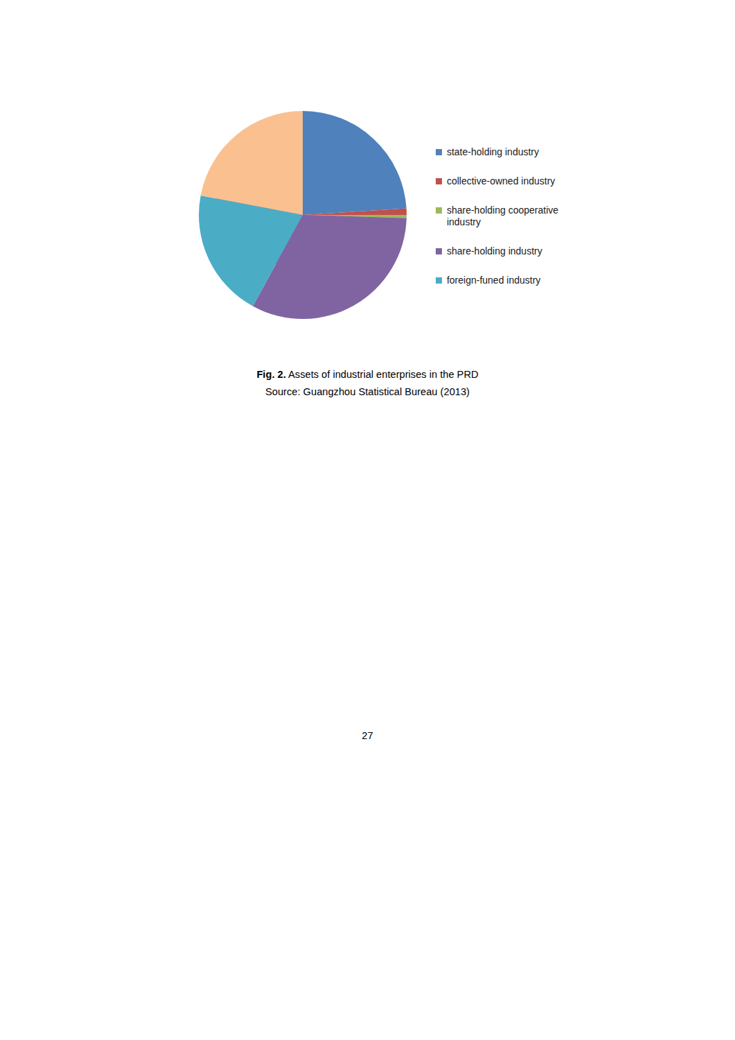Assets of industrial enterprises in the PRD Pie chart with five slices: state-holding industry, collective-owned industry, share-holding cooperative industry, share-holding industry, and foreign-funded industry.
state-holding industry
collective-owned industry
share-holding cooperative industry
share-holding industry
foreign-funed industry
Fig. 2. Assets of industrial enterprises in the PRD
Source: Guangzhou Statistical Bureau (2013)
27